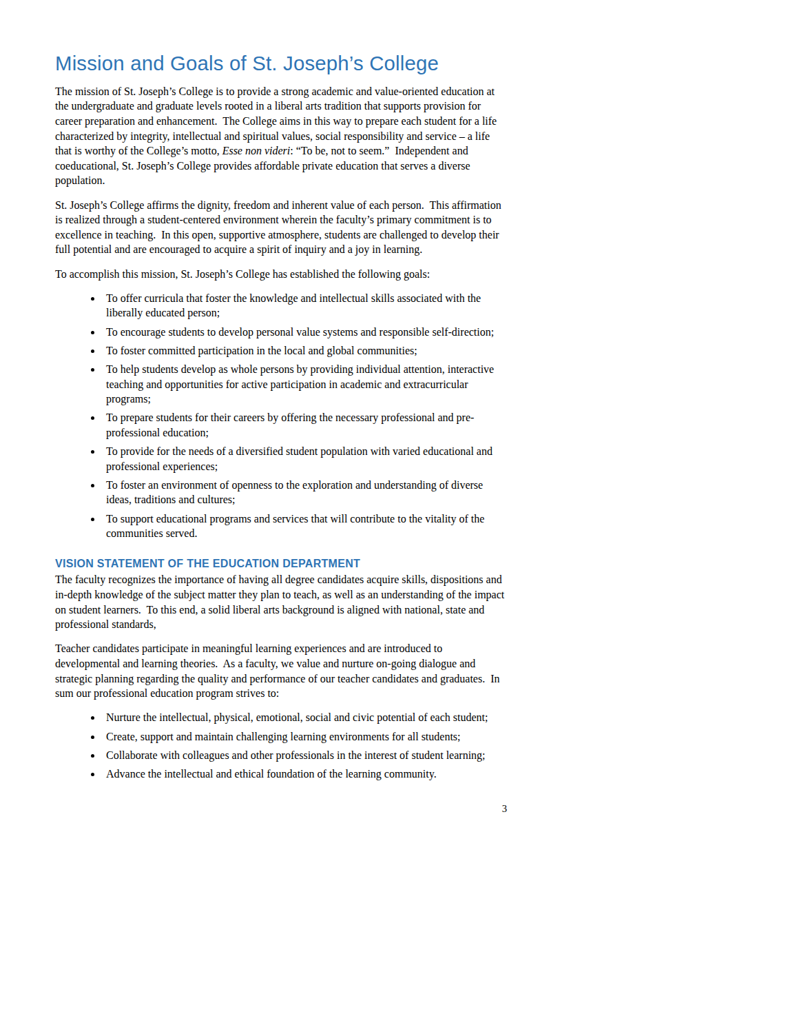Mission and Goals of St. Joseph’s College
The mission of St. Joseph’s College is to provide a strong academic and value-oriented education at the undergraduate and graduate levels rooted in a liberal arts tradition that supports provision for career preparation and enhancement. The College aims in this way to prepare each student for a life characterized by integrity, intellectual and spiritual values, social responsibility and service – a life that is worthy of the College’s motto, Esse non videri: “To be, not to seem.” Independent and coeducational, St. Joseph’s College provides affordable private education that serves a diverse population.
St. Joseph’s College affirms the dignity, freedom and inherent value of each person. This affirmation is realized through a student-centered environment wherein the faculty’s primary commitment is to excellence in teaching. In this open, supportive atmosphere, students are challenged to develop their full potential and are encouraged to acquire a spirit of inquiry and a joy in learning.
To accomplish this mission, St. Joseph’s College has established the following goals:
To offer curricula that foster the knowledge and intellectual skills associated with the liberally educated person;
To encourage students to develop personal value systems and responsible self-direction;
To foster committed participation in the local and global communities;
To help students develop as whole persons by providing individual attention, interactive teaching and opportunities for active participation in academic and extracurricular programs;
To prepare students for their careers by offering the necessary professional and pre-professional education;
To provide for the needs of a diversified student population with varied educational and professional experiences;
To foster an environment of openness to the exploration and understanding of diverse ideas, traditions and cultures;
To support educational programs and services that will contribute to the vitality of the communities served.
Vision Statement of the Education Department
The faculty recognizes the importance of having all degree candidates acquire skills, dispositions and in-depth knowledge of the subject matter they plan to teach, as well as an understanding of the impact on student learners. To this end, a solid liberal arts background is aligned with national, state and professional standards,
Teacher candidates participate in meaningful learning experiences and are introduced to developmental and learning theories. As a faculty, we value and nurture on-going dialogue and strategic planning regarding the quality and performance of our teacher candidates and graduates. In sum our professional education program strives to:
Nurture the intellectual, physical, emotional, social and civic potential of each student;
Create, support and maintain challenging learning environments for all students;
Collaborate with colleagues and other professionals in the interest of student learning;
Advance the intellectual and ethical foundation of the learning community.
3